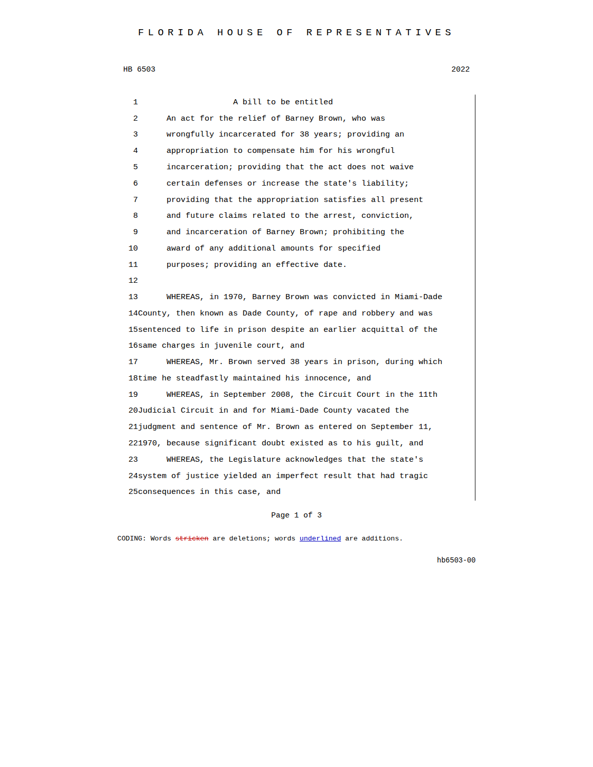FLORIDA HOUSE OF REPRESENTATIVES
HB 6503 2022
| 1 | A bill to be entitled |
| 2 | An act for the relief of Barney Brown, who was |
| 3 | wrongfully incarcerated for 38 years; providing an |
| 4 | appropriation to compensate him for his wrongful |
| 5 | incarceration; providing that the act does not waive |
| 6 | certain defenses or increase the state's liability; |
| 7 | providing that the appropriation satisfies all present |
| 8 | and future claims related to the arrest, conviction, |
| 9 | and incarceration of Barney Brown; prohibiting the |
| 10 | award of any additional amounts for specified |
| 11 | purposes; providing an effective date. |
| 12 | |
| 13 | WHEREAS, in 1970, Barney Brown was convicted in Miami-Dade |
| 14 | County, then known as Dade County, of rape and robbery and was |
| 15 | sentenced to life in prison despite an earlier acquittal of the |
| 16 | same charges in juvenile court, and |
| 17 | WHEREAS, Mr. Brown served 38 years in prison, during which |
| 18 | time he steadfastly maintained his innocence, and |
| 19 | WHEREAS, in September 2008, the Circuit Court in the 11th |
| 20 | Judicial Circuit in and for Miami-Dade County vacated the |
| 21 | judgment and sentence of Mr. Brown as entered on September 11, |
| 22 | 1970, because significant doubt existed as to his guilt, and |
| 23 | WHEREAS, the Legislature acknowledges that the state's |
| 24 | system of justice yielded an imperfect result that had tragic |
| 25 | consequences in this case, and |
Page 1 of 3
CODING: Words stricken are deletions; words underlined are additions.
hb6503-00